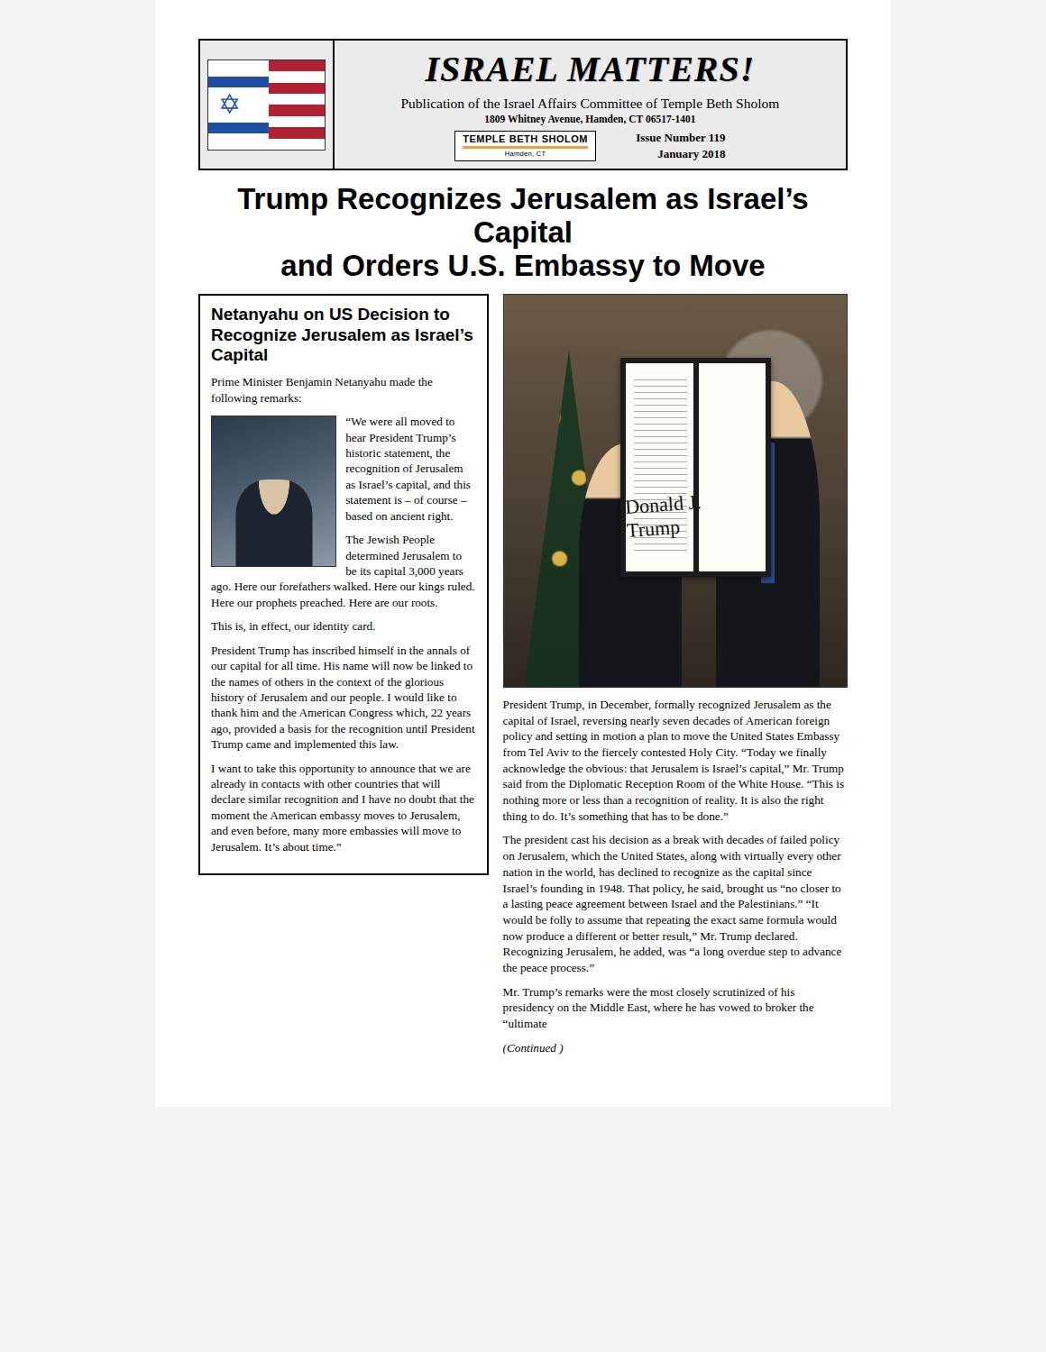ISRAEL MATTERS!
Publication of the Israel Affairs Committee of Temple Beth Sholom
1809 Whitney Avenue, Hamden, CT 06517-1401
TEMPLE BETH SHOLOM
Hamden, CT
Issue Number 119
January 2018
Trump Recognizes Jerusalem as Israel’s Capital
and Orders U.S. Embassy to Move
Netanyahu on US Decision to Recognize Jerusalem as Israel’s Capital
Prime Minister Benjamin Netanyahu made the following remarks:
“We were all moved to hear President Trump’s historic statement, the recognition of Jerusalem as Israel’s capital, and this statement is – of course – based on ancient right.
The Jewish People determined Jerusalem to be its capital 3,000 years ago. Here our forefathers walked. Here our kings ruled. Here our prophets preached. Here are our roots.
This is, in effect, our identity card.
President Trump has inscribed himself in the annals of our capital for all time. His name will now be linked to the names of others in the context of the glorious history of Jerusalem and our people. I would like to thank him and the American Congress which, 22 years ago, provided a basis for the recognition until President Trump came and implemented this law.
I want to take this opportunity to announce that we are already in contacts with other countries that will declare similar recognition and I have no doubt that the moment the American embassy moves to Jerusalem, and even before, many more embassies will move to Jerusalem. It’s about time.”
Donald J. Trump
President Trump, in December, formally recognized Jerusalem as the capital of Israel, reversing nearly seven decades of American foreign policy and setting in motion a plan to move the United States Embassy from Tel Aviv to the fiercely contested Holy City. “Today we finally acknowledge the obvious: that Jerusalem is Israel’s capital,” Mr. Trump said from the Diplomatic Reception Room of the White House. “This is nothing more or less than a recognition of reality. It is also the right thing to do. It’s something that has to be done.”
The president cast his decision as a break with decades of failed policy on Jerusalem, which the United States, along with virtually every other nation in the world, has declined to recognize as the capital since Israel’s founding in 1948. That policy, he said, brought us “no closer to a lasting peace agreement between Israel and the Palestinians.” “It would be folly to assume that repeating the exact same formula would now produce a different or better result,” Mr. Trump declared. Recognizing Jerusalem, he added, was “a long overdue step to advance the peace process.”
Mr. Trump’s remarks were the most closely scrutinized of his presidency on the Middle East, where he has vowed to broker the “ultimate
(Continued )